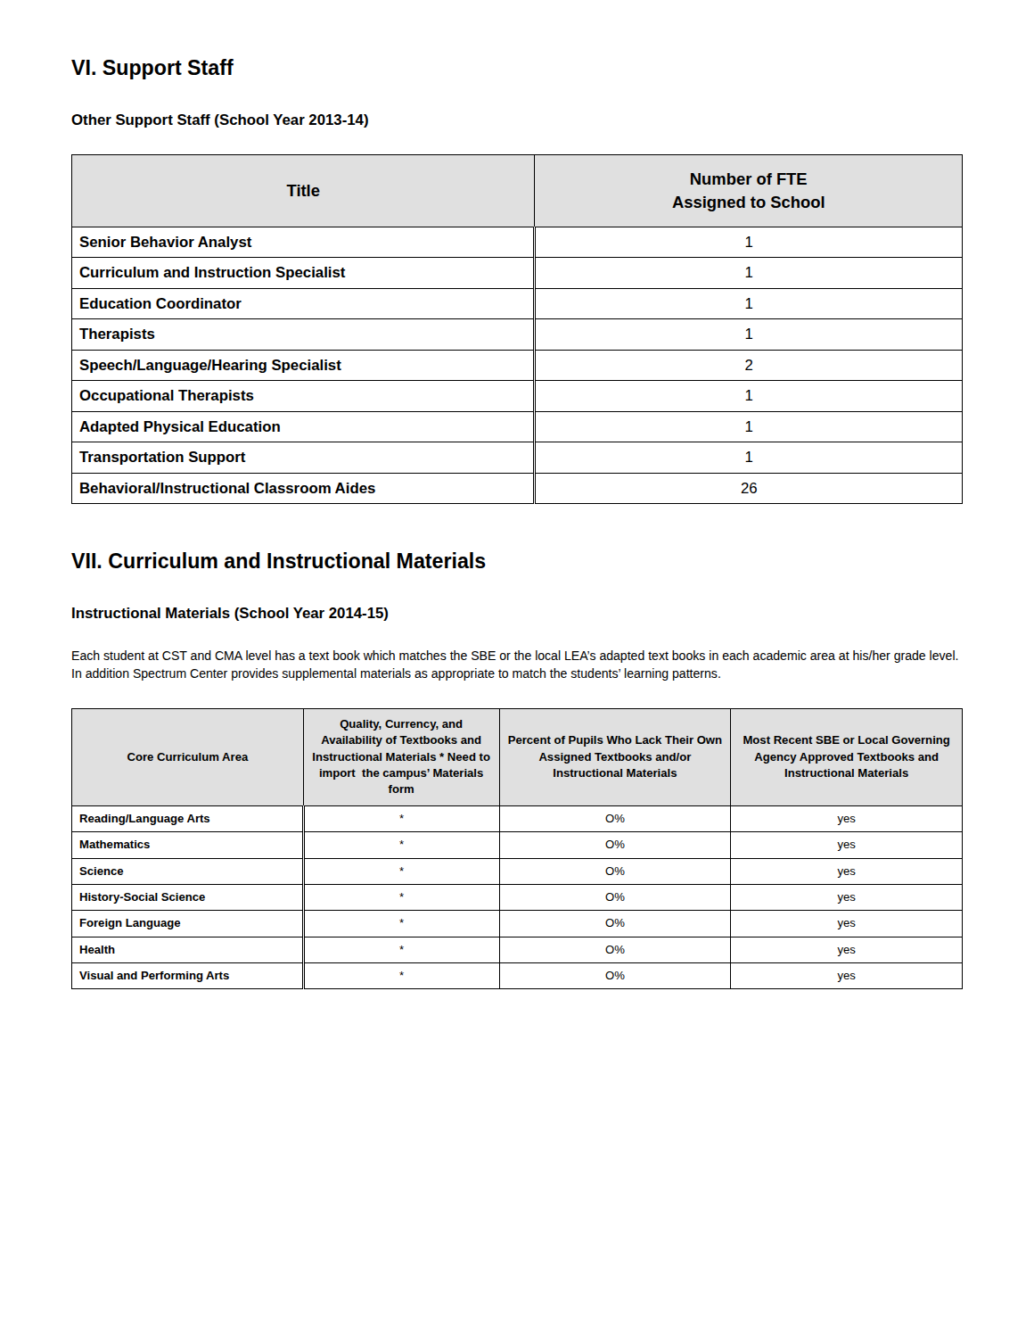VI. Support Staff
Other Support Staff (School Year 2013-14)
| Title | Number of FTE Assigned to School |
| --- | --- |
| Senior Behavior Analyst | 1 |
| Curriculum and Instruction Specialist | 1 |
| Education Coordinator | 1 |
| Therapists | 1 |
| Speech/Language/Hearing Specialist | 2 |
| Occupational Therapists | 1 |
| Adapted Physical Education | 1 |
| Transportation Support | 1 |
| Behavioral/Instructional Classroom Aides | 26 |
VII. Curriculum and Instructional Materials
Instructional Materials (School Year 2014-15)
Each student at CST and CMA level has a text book which matches the SBE or the local LEA’s adapted text books in each academic area at his/her grade level. In addition Spectrum Center provides supplemental materials as appropriate to match the students’ learning patterns.
| Core Curriculum Area | Quality, Currency, and Availability of Textbooks and Instructional Materials * Need to import the campus’ Materials form | Percent of Pupils Who Lack Their Own Assigned Textbooks and/or Instructional Materials | Most Recent SBE or Local Governing Agency Approved Textbooks and Instructional Materials |
| --- | --- | --- | --- |
| Reading/Language Arts | * | O% | yes |
| Mathematics | * | O% | yes |
| Science | * | O% | yes |
| History-Social Science | * | O% | yes |
| Foreign Language | * | O% | yes |
| Health | * | O% | yes |
| Visual and Performing Arts | * | O% | yes |